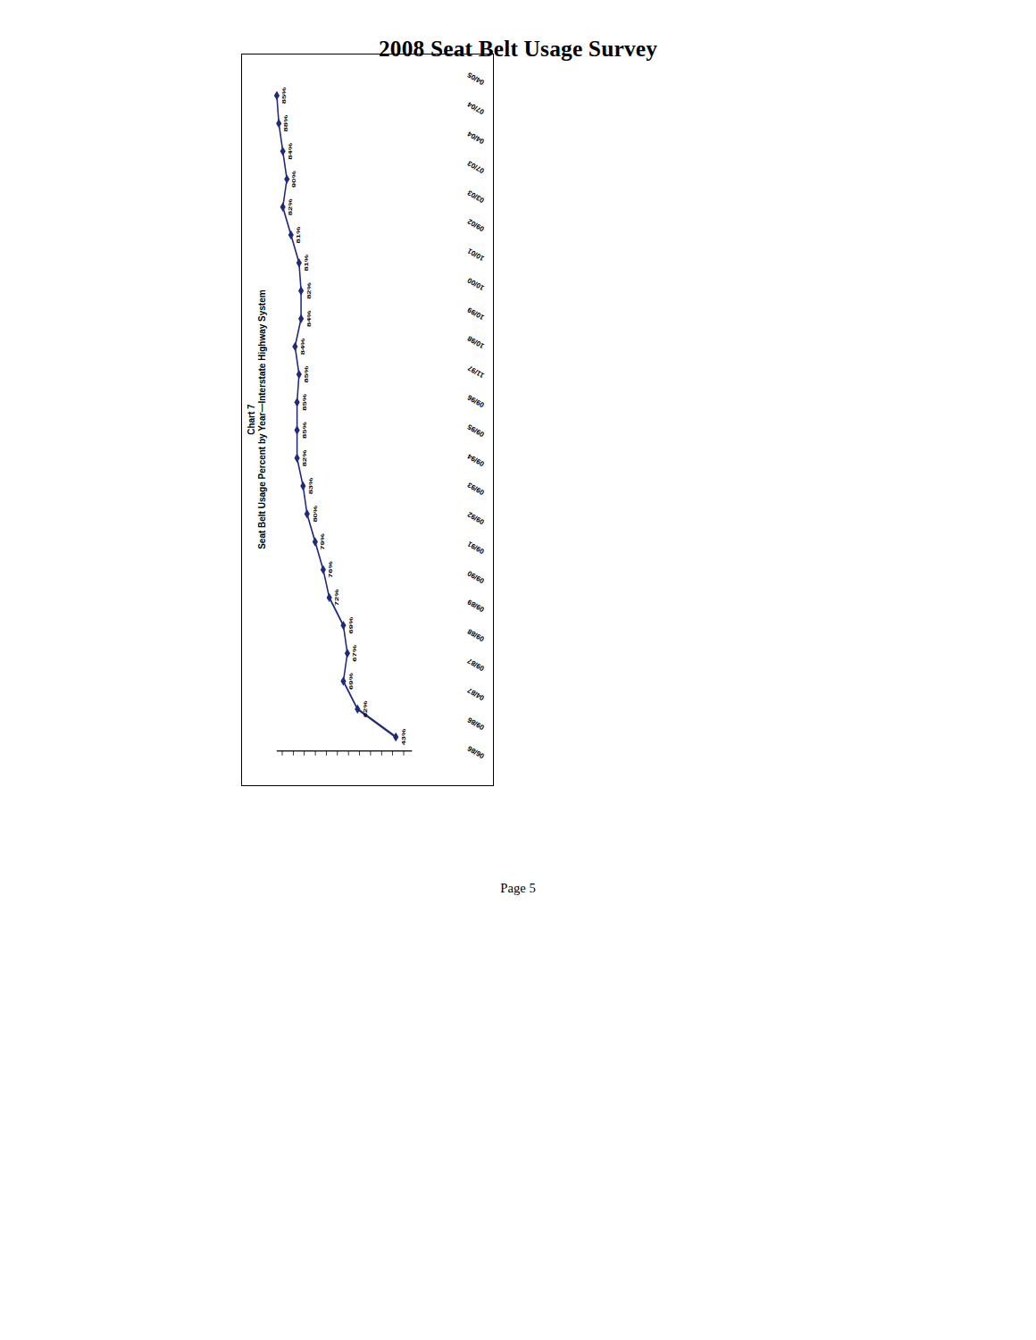2008 Seat Belt Usage Survey
Chart 7
Seat Belt Usage Percent by Year—Interstate Highway System
Data series: 24 points. x = 20 + i*24 ; y = 196 - ((value-35)/(100-35))*190 43% 62% 69% 67% 69% 72% 76% 79% 80% 83% 82% 85% 85% 85% 84% 84% 82% 81% 81% 82% 90% 84% 88% 85%
06/86 09/86 04/87 09/87 09/88 09/89 09/90 09/91 09/92 09/93 09/94 09/95 09/96 11/97 10/98 10/99 10/00 10/01 09/02 03/03 07/03 04/04 07/04 04/05
Page 5